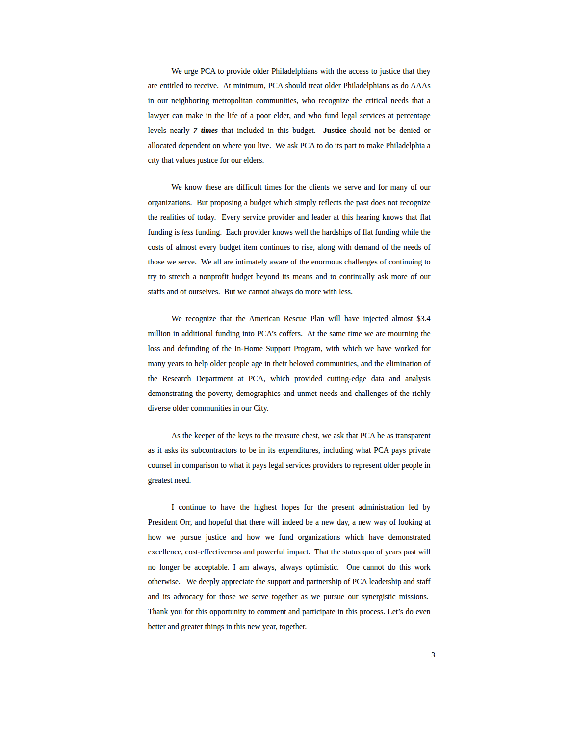We urge PCA to provide older Philadelphians with the access to justice that they are entitled to receive. At minimum, PCA should treat older Philadelphians as do AAAs in our neighboring metropolitan communities, who recognize the critical needs that a lawyer can make in the life of a poor elder, and who fund legal services at percentage levels nearly 7 times that included in this budget. Justice should not be denied or allocated dependent on where you live. We ask PCA to do its part to make Philadelphia a city that values justice for our elders.
We know these are difficult times for the clients we serve and for many of our organizations. But proposing a budget which simply reflects the past does not recognize the realities of today. Every service provider and leader at this hearing knows that flat funding is less funding. Each provider knows well the hardships of flat funding while the costs of almost every budget item continues to rise, along with demand of the needs of those we serve. We all are intimately aware of the enormous challenges of continuing to try to stretch a nonprofit budget beyond its means and to continually ask more of our staffs and of ourselves. But we cannot always do more with less.
We recognize that the American Rescue Plan will have injected almost $3.4 million in additional funding into PCA’s coffers. At the same time we are mourning the loss and defunding of the In-Home Support Program, with which we have worked for many years to help older people age in their beloved communities, and the elimination of the Research Department at PCA, which provided cutting-edge data and analysis demonstrating the poverty, demographics and unmet needs and challenges of the richly diverse older communities in our City.
As the keeper of the keys to the treasure chest, we ask that PCA be as transparent as it asks its subcontractors to be in its expenditures, including what PCA pays private counsel in comparison to what it pays legal services providers to represent older people in greatest need.
I continue to have the highest hopes for the present administration led by President Orr, and hopeful that there will indeed be a new day, a new way of looking at how we pursue justice and how we fund organizations which have demonstrated excellence, cost-effectiveness and powerful impact. That the status quo of years past will no longer be acceptable. I am always, always optimistic. One cannot do this work otherwise. We deeply appreciate the support and partnership of PCA leadership and staff and its advocacy for those we serve together as we pursue our synergistic missions. Thank you for this opportunity to comment and participate in this process. Let’s do even better and greater things in this new year, together.
3